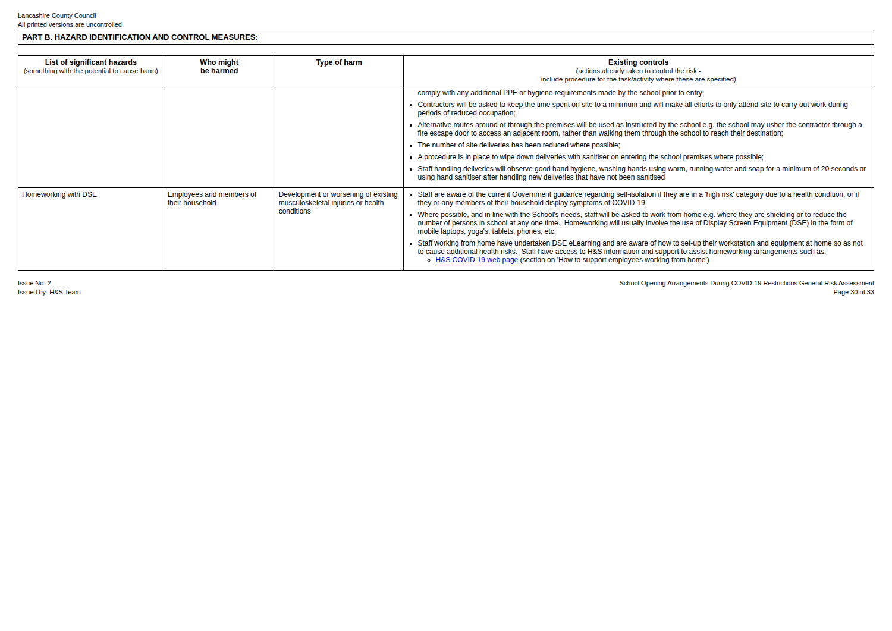Lancashire County Council
All printed versions are uncontrolled
| PART B. HAZARD IDENTIFICATION AND CONTROL MEASURES: |
| List of significant hazards (something with the potential to cause harm) | Who might be harmed | Type of harm | Existing controls (actions already taken to control the risk - include procedure for the task/activity where these are specified) |
| | | | comply with any additional PPE or hygiene requirements made by the school prior to entry; Contractors will be asked to keep the time spent on site to a minimum and will make all efforts to only attend site to carry out work during periods of reduced occupation; Alternative routes around or through the premises will be used as instructed by the school e.g. the school may usher the contractor through a fire escape door to access an adjacent room, rather than walking them through the school to reach their destination; The number of site deliveries has been reduced where possible; A procedure is in place to wipe down deliveries with sanitiser on entering the school premises where possible; Staff handling deliveries will observe good hand hygiene, washing hands using warm, running water and soap for a minimum of 20 seconds or using hand sanitiser after handling new deliveries that have not been sanitised |
| Homeworking with DSE | Employees and members of their household | Development or worsening of existing musculoskeletal injuries or health conditions | Staff are aware of the current Government guidance regarding self-isolation if they are in a 'high risk' category due to a health condition, or if they or any members of their household display symptoms of COVID-19. Where possible, and in line with the School's needs, staff will be asked to work from home e.g. where they are shielding or to reduce the number of persons in school at any one time. Homeworking will usually involve the use of Display Screen Equipment (DSE) in the form of mobile laptops, yoga's, tablets, phones, etc. Staff working from home have undertaken DSE eLearning and are aware of how to set-up their workstation and equipment at home so as not to cause additional health risks. Staff have access to H&S information and support to assist homeworking arrangements such as: H&S COVID-19 web page (section on 'How to support employees working from home') |
Issue No: 2
Issued by: H&S Team
School Opening Arrangements During COVID-19 Restrictions General Risk Assessment
Page 30 of 33